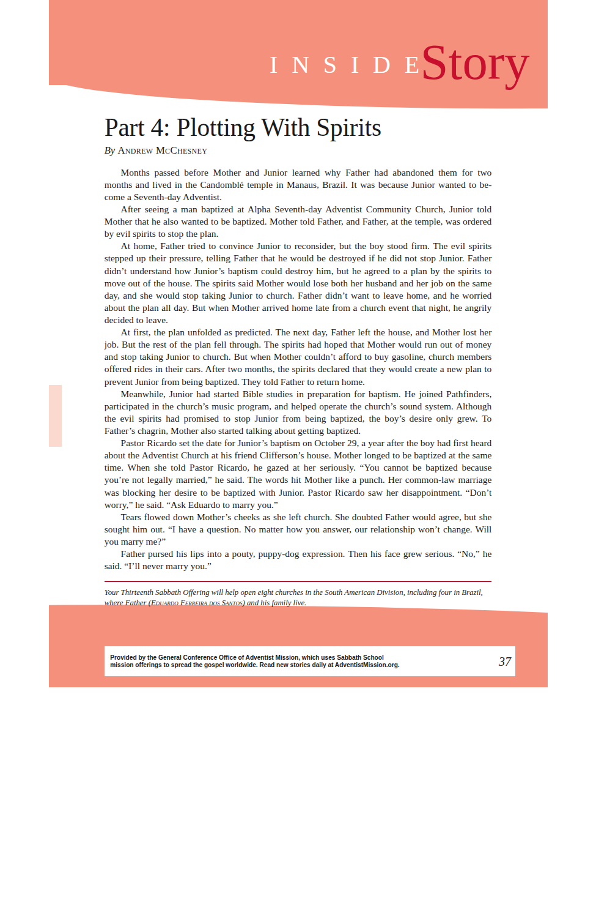I N S I D E Story
Part 4: Plotting With Spirits
By Andrew McChesney
Months passed before Mother and Junior learned why Father had abandoned them for two months and lived in the Candomblé temple in Manaus, Brazil. It was because Junior wanted to become a Seventh-day Adventist.
After seeing a man baptized at Alpha Seventh-day Adventist Community Church, Junior told Mother that he also wanted to be baptized. Mother told Father, and Father, at the temple, was ordered by evil spirits to stop the plan.
At home, Father tried to convince Junior to reconsider, but the boy stood firm. The evil spirits stepped up their pressure, telling Father that he would be destroyed if he did not stop Junior. Father didn’t understand how Junior’s baptism could destroy him, but he agreed to a plan by the spirits to move out of the house. The spirits said Mother would lose both her husband and her job on the same day, and she would stop taking Junior to church. Father didn’t want to leave home, and he worried about the plan all day. But when Mother arrived home late from a church event that night, he angrily decided to leave.
At first, the plan unfolded as predicted. The next day, Father left the house, and Mother lost her job. But the rest of the plan fell through. The spirits had hoped that Mother would run out of money and stop taking Junior to church. But when Mother couldn’t afford to buy gasoline, church members offered rides in their cars. After two months, the spirits declared that they would create a new plan to prevent Junior from being baptized. They told Father to return home.
Meanwhile, Junior had started Bible studies in preparation for baptism. He joined Pathfinders, participated in the church’s music program, and helped operate the church’s sound system. Although the evil spirits had promised to stop Junior from being baptized, the boy’s desire only grew. To Father’s chagrin, Mother also started talking about getting baptized.
Pastor Ricardo set the date for Junior’s baptism on October 29, a year after the boy had first heard about the Adventist Church at his friend Clifferson’s house. Mother longed to be baptized at the same time. When she told Pastor Ricardo, he gazed at her seriously. “You cannot be baptized because you’re not legally married,” he said. The words hit Mother like a punch. Her common-law marriage was blocking her desire to be baptized with Junior. Pastor Ricardo saw her disappointment. “Don’t worry,” he said. “Ask Eduardo to marry you.”
Tears flowed down Mother’s cheeks as she left church. She doubted Father would agree, but she sought him out. “I have a question. No matter how you answer, our relationship won’t change. Will you marry me?”
Father pursed his lips into a pouty, puppy-dog expression. Then his face grew serious. “No,” he said. “I’ll never marry you.”
Your Thirteenth Sabbath Offering will help open eight churches in the South American Division, including four in Brazil, where Father (Eduardo Ferreira dos Santos) and his family live.
Provided by the General Conference Office of Adventist Mission, which uses Sabbath School
mission offerings to spread the gospel worldwide. Read new stories daily at AdventistMission.org.
37